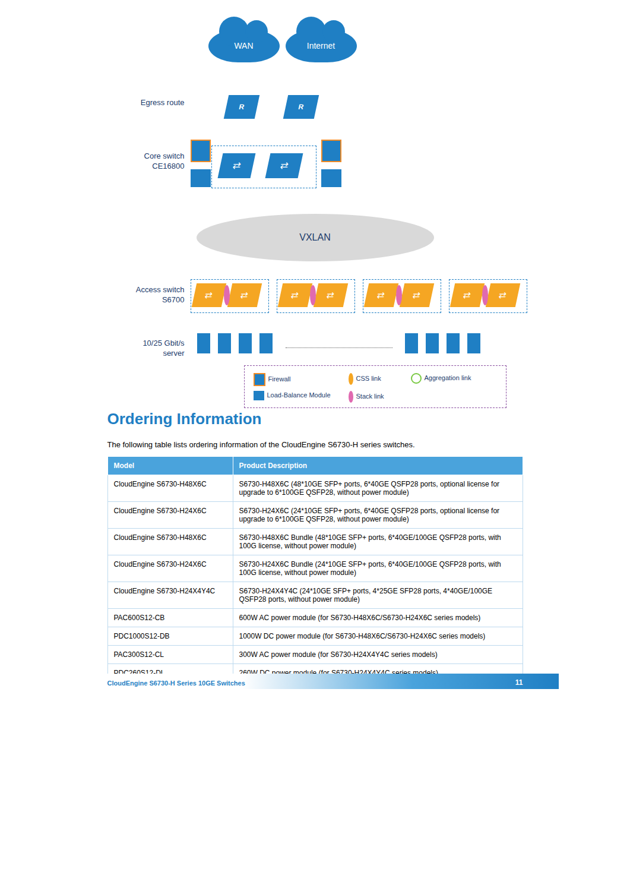WAN
Internet
Egress route
Core switch
CE16800
Access switch
S6700
10/25 Gbit/s
server
R
R
⇄
⇄
VXLAN
⇄
⇄
⇄
⇄
⇄
⇄
⇄
⇄
Firewall
Load-Balance Module
CSS link
Stack link
Aggregation link
Ordering Information
The following table lists ordering information of the CloudEngine S6730-H series switches.
| Model | Product Description |
| --- | --- |
| CloudEngine S6730-H48X6C | S6730-H48X6C (48*10GE SFP+ ports, 6*40GE QSFP28 ports, optional license for upgrade to 6*100GE QSFP28, without power module) |
| CloudEngine S6730-H24X6C | S6730-H24X6C (24*10GE SFP+ ports, 6*40GE QSFP28 ports, optional license for upgrade to 6*100GE QSFP28, without power module) |
| CloudEngine S6730-H48X6C | S6730-H48X6C Bundle (48*10GE SFP+ ports, 6*40GE/100GE QSFP28 ports, with 100G license, without power module) |
| CloudEngine S6730-H24X6C | S6730-H24X6C Bundle (24*10GE SFP+ ports, 6*40GE/100GE QSFP28 ports, with 100G license, without power module) |
| CloudEngine S6730-H24X4Y4C | S6730-H24X4Y4C (24*10GE SFP+ ports, 4*25GE SFP28 ports, 4*40GE/100GE QSFP28 ports, without power module) |
| PAC600S12-CB | 600W AC power module (for S6730-H48X6C/S6730-H24X6C series models) |
| PDC1000S12-DB | 1000W DC power module (for S6730-H48X6C/S6730-H24X6C series models) |
| PAC300S12-CL | 300W AC power module (for S6730-H24X4Y4C series models) |
| PDC260S12-DL | 260W DC power module (for S6730-H24X4Y4C series models) |
CloudEngine S6730-H Series 10GE Switches
11